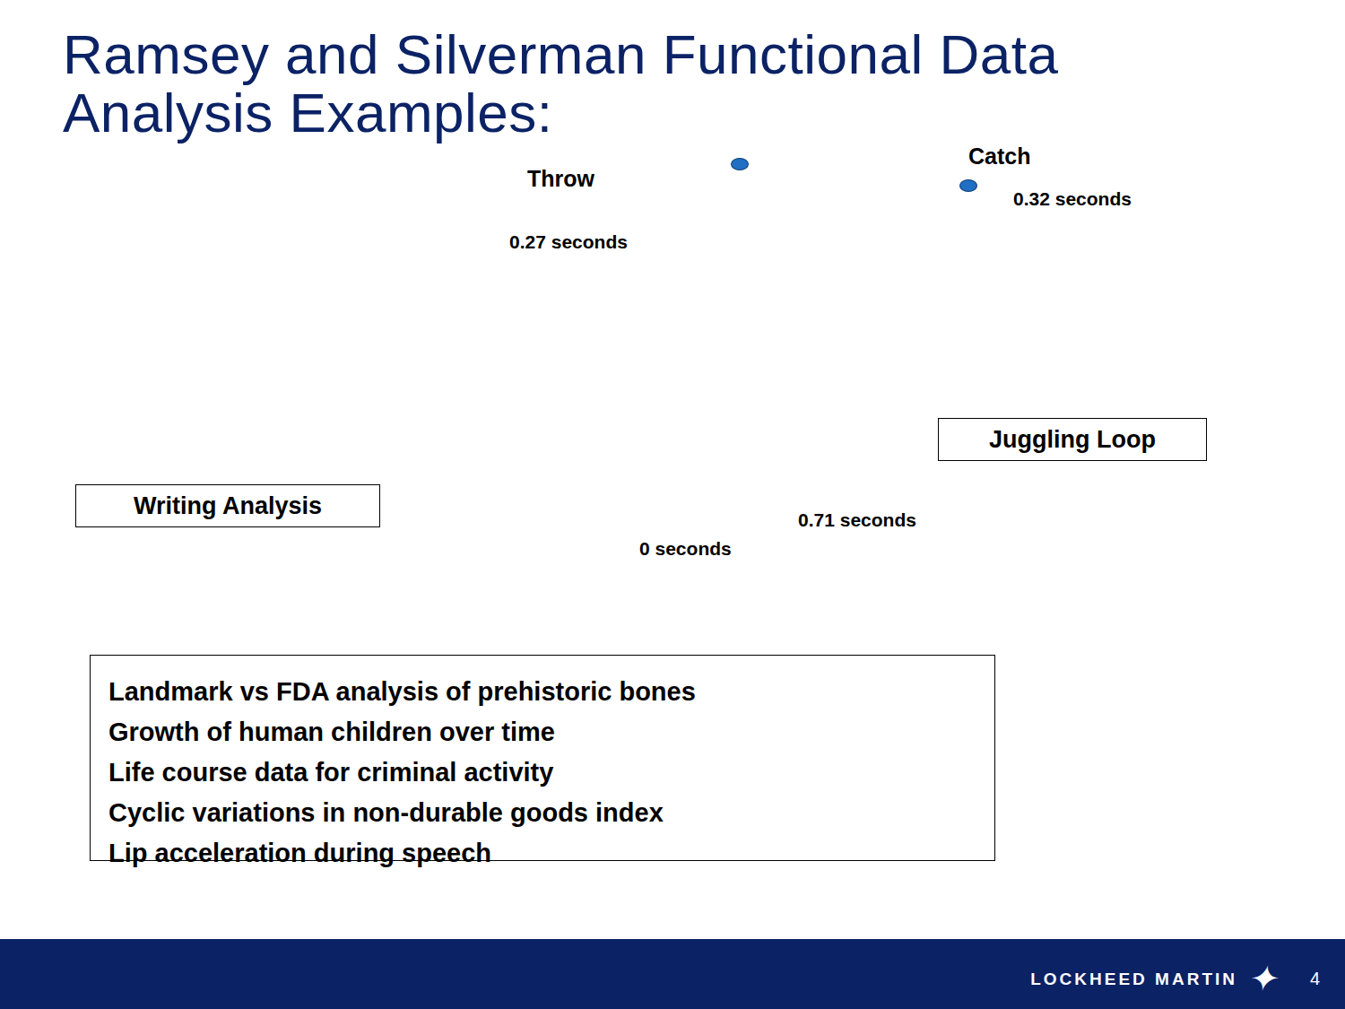Ramsey and Silverman Functional Data Analysis Examples:
Throw
Catch
0.27 seconds
0.32 seconds
0.71 seconds
0 seconds
Juggling Loop
Writing Analysis
Landmark vs FDA analysis of prehistoric bones
Growth of human children over time
Life course data for criminal activity
Cyclic variations in non-durable goods index
Lip acceleration during speech
LOCKHEED MARTIN
✦
4